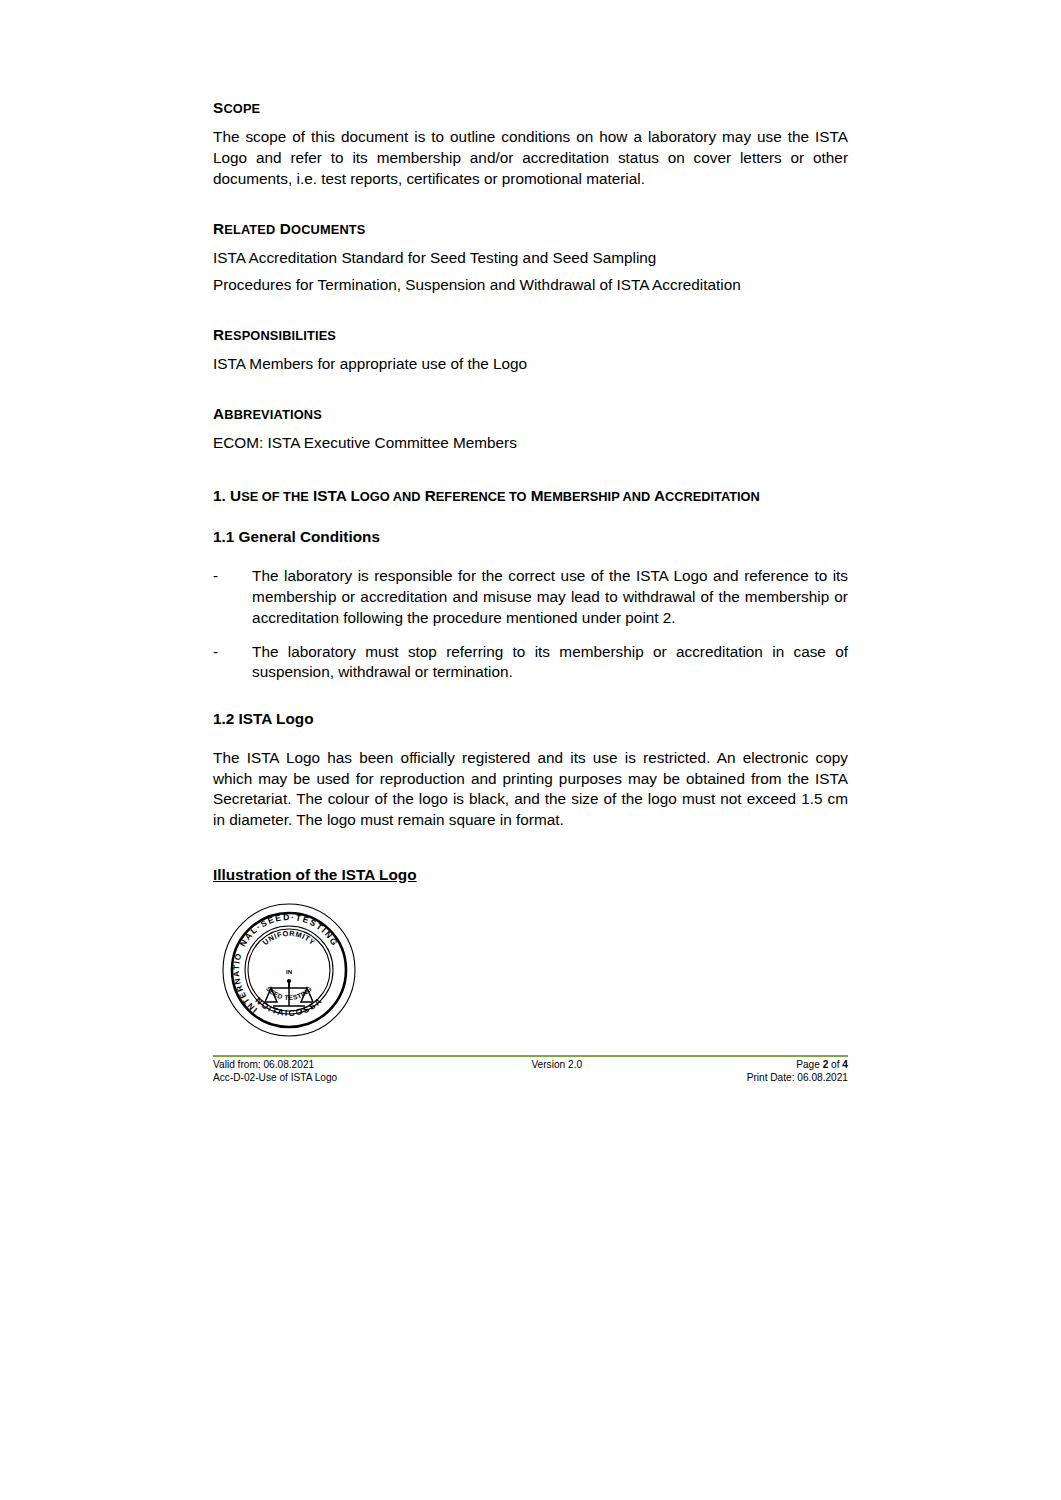SCOPE
The scope of this document is to outline conditions on how a laboratory may use the ISTA Logo and refer to its membership and/or accreditation status on cover letters or other documents, i.e. test reports, certificates or promotional material.
RELATED DOCUMENTS
ISTA Accreditation Standard for Seed Testing and Seed Sampling
Procedures for Termination, Suspension and Withdrawal of ISTA Accreditation
RESPONSIBILITIES
ISTA Members for appropriate use of the Logo
ABBREVIATIONS
ECOM: ISTA Executive Committee Members
1. USE OF THE ISTA LOGO AND REFERENCE TO MEMBERSHIP AND ACCREDITATION
1.1 General Conditions
The laboratory is responsible for the correct use of the ISTA Logo and reference to its membership or accreditation and misuse may lead to withdrawal of the membership or accreditation following the procedure mentioned under point 2.
The laboratory must stop referring to its membership or accreditation in case of suspension, withdrawal or termination.
1.2 ISTA Logo
The ISTA Logo has been officially registered and its use is restricted. An electronic copy which may be used for reproduction and printing purposes may be obtained from the ISTA Secretariat. The colour of the logo is black, and the size of the logo must not exceed 1.5 cm in diameter. The logo must remain square in format.
Illustration of the ISTA Logo
NAL·SEED·TESTING NOITAICOSSA INTERNATIO UNIFORMITY IN SEED TESTING
| Valid from: 06.08.2021 | Version 2.0 | Page 2 of 4 |
| Acc-D-02-Use of ISTA Logo | | Print Date: 06.08.2021 |